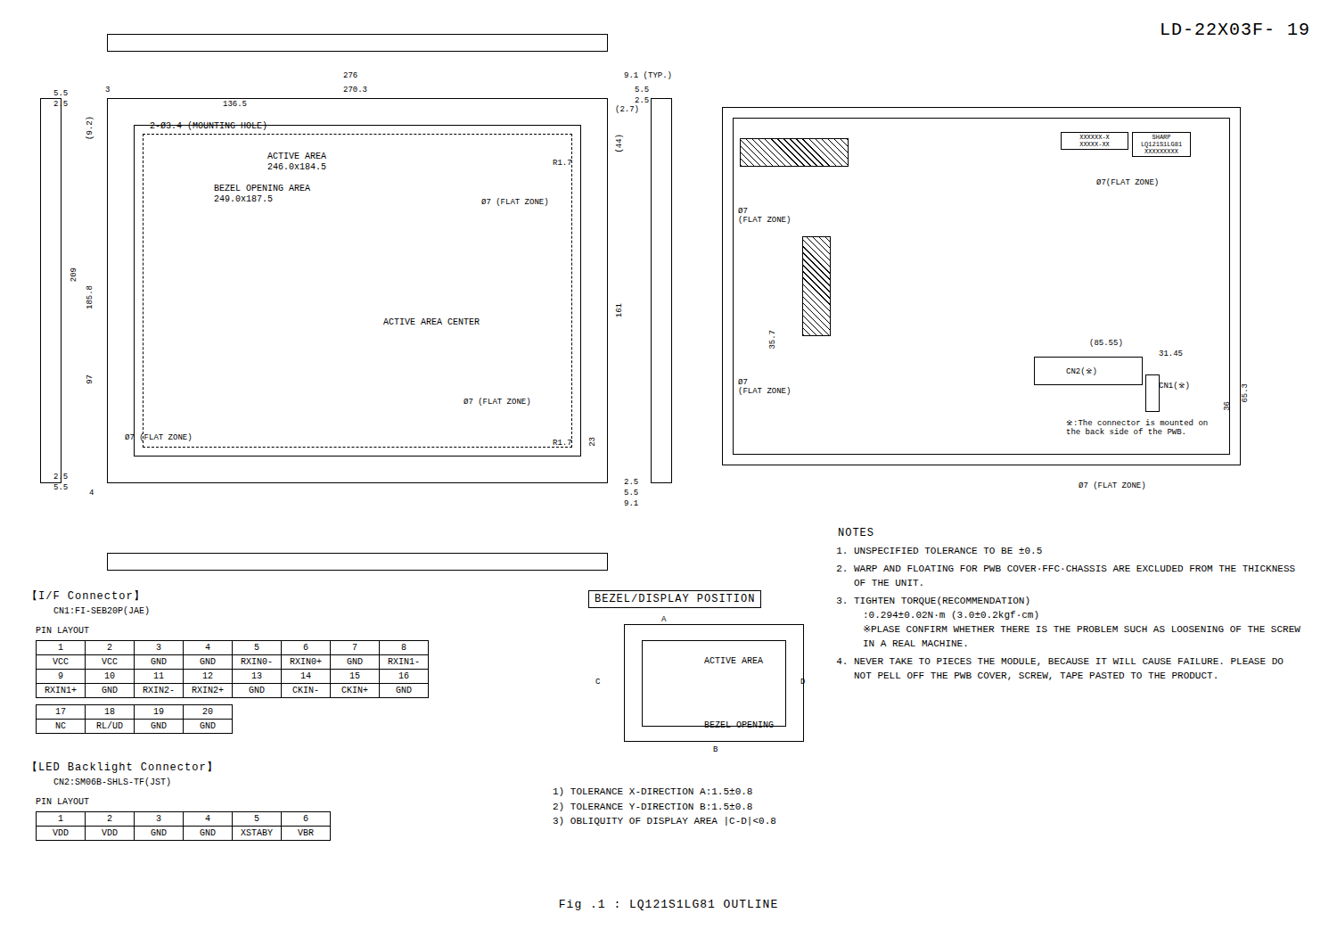LD-22X03F- 19
276
270.3
136.5
3
5.5
2.5
(9.2)
209
185.8
97
(44)
161
23
9.1 (TYP.)
5.5
2.5
(2.7)
2.5
5.5
4
2.5
5.5
9.1
2-Ø3.4 (MOUNTING HOLE)
ACTIVE AREA
246.0x184.5
BEZEL OPENING AREA
249.0x187.5
ACTIVE AREA CENTER
R1.7
Ø7 (FLAT ZONE)
Ø7 (FLAT ZONE)
Ø7 (FLAT ZONE)
R1.7
XXXXXX-X
XXXXX-XX
SHARP
LQ121S1LG81
XXXXXXXXX
CN2(※)
CN1(※)
Ø7(FLAT ZONE)
Ø7
(FLAT ZONE)
Ø7
(FLAT ZONE)
Ø7 (FLAT ZONE)
35.7
(85.55)
31.45
65.3
36
※:The connector is mounted on
the back side of the PWB.
【I/F Connector】
CN1:FI-SEB20P(JAE)
PIN LAYOUT
| 1 | 2 | 3 | 4 | 5 | 6 | 7 | 8 |
| VCC | VCC | GND | GND | RXIN0- | RXIN0+ | GND | RXIN1- |
| 9 | 10 | 11 | 12 | 13 | 14 | 15 | 16 |
| RXIN1+ | GND | RXIN2- | RXIN2+ | GND | CKIN- | CKIN+ | GND |
| 17 | 18 | 19 | 20 |
| NC | RL/UD | GND | GND |
【LED Backlight Connector】
CN2:SM06B-SHLS-TF(JST)
PIN LAYOUT
| 1 | 2 | 3 | 4 | 5 | 6 |
| VDD | VDD | GND | GND | XSTABY | VBR |
BEZEL/DISPLAY POSITION
A
C
B
D
ACTIVE AREA
BEZEL OPENING
1) TOLERANCE X-DIRECTION A:1.5±0.8
2) TOLERANCE Y-DIRECTION B:1.5±0.8
3) OBLIQUITY OF DISPLAY AREA |C-D|<0.8
NOTES
UNSPECIFIED TOLERANCE TO BE ±0.5
WARP AND FLOATING FOR PWB COVER·FFC·CHASSIS ARE EXCLUDED FROM THE THICKNESS OF THE UNIT.
TIGHTEN TORQUE(RECOMMENDATION) :0.294±0.02N·m (3.0±0.2kgf·cm) ※PLASE CONFIRM WHETHER THERE IS THE PROBLEM SUCH AS LOOSENING OF THE SCREW IN A REAL MACHINE.
NEVER TAKE TO PIECES THE MODULE, BECAUSE IT WILL CAUSE FAILURE. PLEASE DO NOT PELL OFF THE PWB COVER, SCREW, TAPE PASTED TO THE PRODUCT.
Fig .1 : LQ121S1LG81 OUTLINE